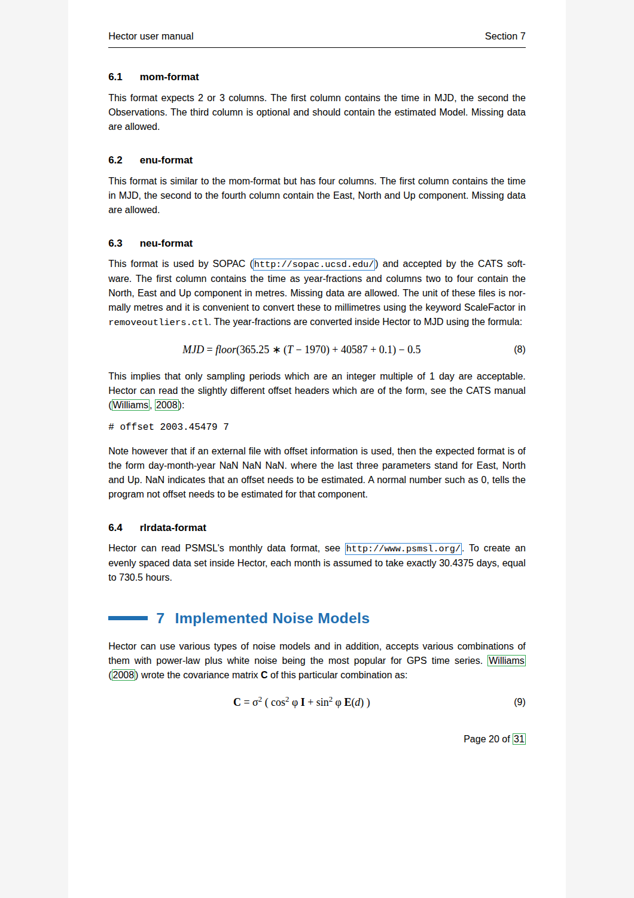Hector user manual
Section 7
6.1mom-format
This format expects 2 or 3 columns. The first column contains the time in MJD, the second the Observations. The third column is optional and should contain the estimated Model. Missing data are allowed.
6.2enu-format
This format is similar to the mom-format but has four columns. The first column contains the time in MJD, the second to the fourth column contain the East, North and Up component. Missing data are allowed.
6.3neu-format
This format is used by SOPAC (http://sopac.ucsd.edu/) and accepted by the CATS software. The first column contains the time as year-fractions and columns two to four contain the North, East and Up component in metres. Missing data are allowed. The unit of these files is normally metres and it is convenient to convert these to millimetres using the keyword ScaleFactor in removeoutliers.ctl. The year-fractions are converted inside Hector to MJD using the formula:
MJD = floor(365.25 ∗ (T − 1970) + 40587 + 0.1) − 0.5
(8)
This implies that only sampling periods which are an integer multiple of 1 day are acceptable. Hector can read the slightly different offset headers which are of the form, see the CATS manual (Williams, 2008):
# offset 2003.45479 7
Note however that if an external file with offset information is used, then the expected format is of the form day-month-year NaN NaN NaN. where the last three parameters stand for East, North and Up. NaN indicates that an offset needs to be estimated. A normal number such as 0, tells the program not offset needs to be estimated for that component.
6.4rlrdata-format
Hector can read PSMSL's monthly data format, see http://www.psmsl.org/. To create an evenly spaced data set inside Hector, each month is assumed to take exactly 30.4375 days, equal to 730.5 hours.
7 Implemented Noise Models
Hector can use various types of noise models and in addition, accepts various combinations of them with power-law plus white noise being the most popular for GPS time series. Williams (2008) wrote the covariance matrix C of this particular combination as:
C = σ2 ( cos2 φ I + sin2 φ E(d) )
(9)
Page 20 of 31